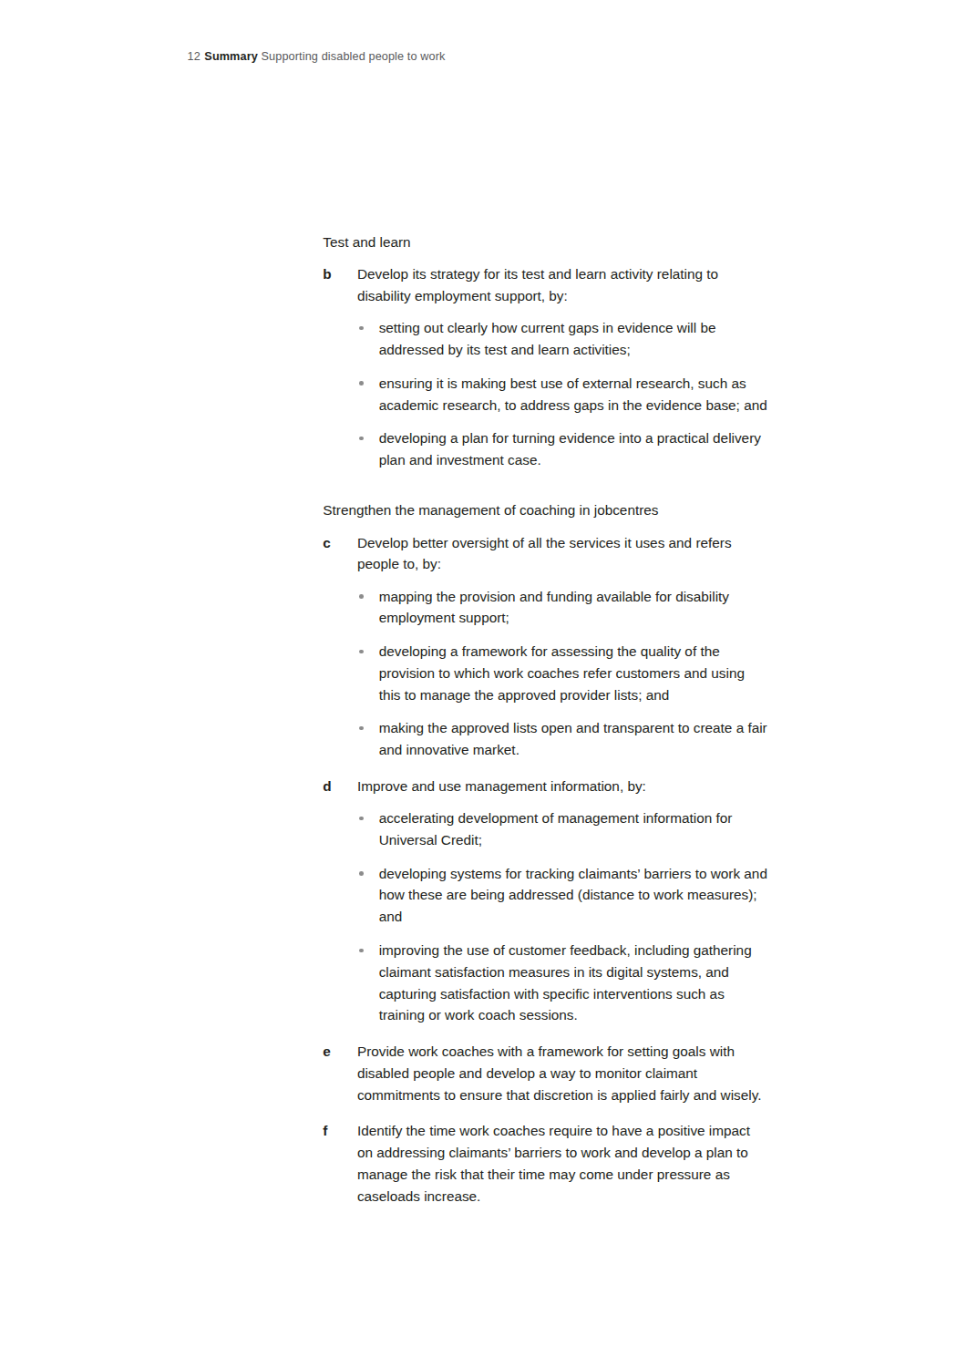12 Summary Supporting disabled people to work
Test and learn
b
Develop its strategy for its test and learn activity relating to disability employment support, by:
setting out clearly how current gaps in evidence will be addressed by its test and learn activities;
ensuring it is making best use of external research, such as academic research, to address gaps in the evidence base; and
developing a plan for turning evidence into a practical delivery plan and investment case.
Strengthen the management of coaching in jobcentres
c
Develop better oversight of all the services it uses and refers people to, by:
mapping the provision and funding available for disability employment support;
developing a framework for assessing the quality of the provision to which work coaches refer customers and using this to manage the approved provider lists; and
making the approved lists open and transparent to create a fair and innovative market.
d
Improve and use management information, by:
accelerating development of management information for Universal Credit;
developing systems for tracking claimants’ barriers to work and how these are being addressed (distance to work measures); and
improving the use of customer feedback, including gathering claimant satisfaction measures in its digital systems, and capturing satisfaction with specific interventions such as training or work coach sessions.
e
Provide work coaches with a framework for setting goals with disabled people and develop a way to monitor claimant commitments to ensure that discretion is applied fairly and wisely.
f
Identify the time work coaches require to have a positive impact on addressing claimants’ barriers to work and develop a plan to manage the risk that their time may come under pressure as caseloads increase.